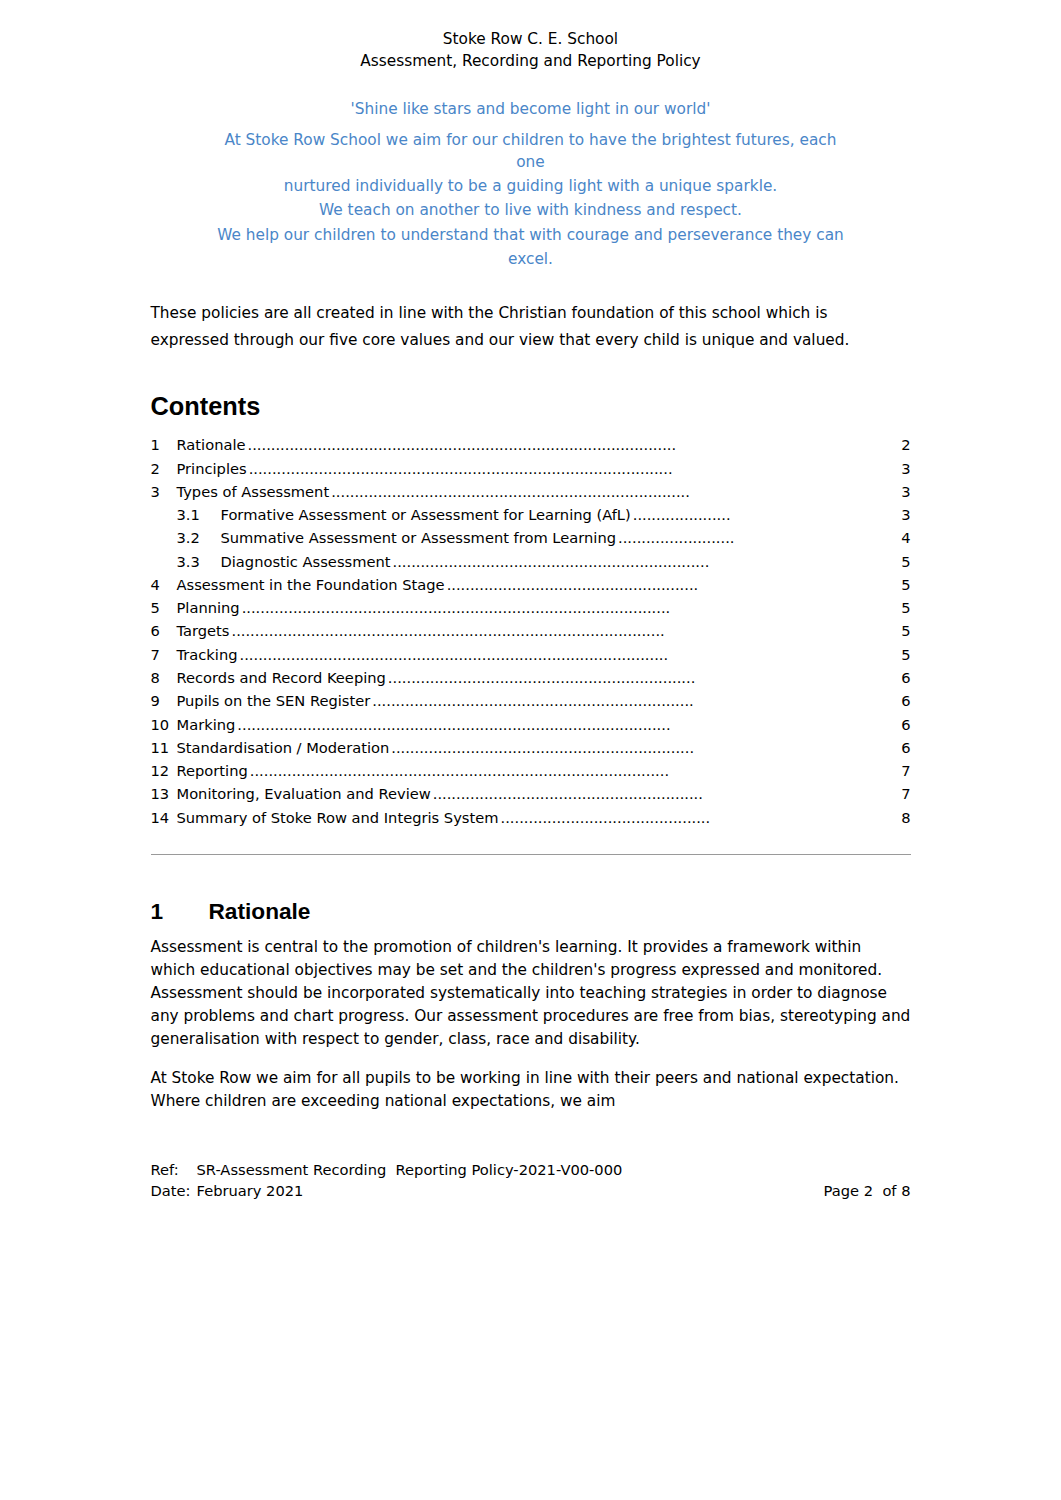Stoke Row C. E. School
Assessment, Recording and Reporting Policy
'Shine like stars and become light in our world'
At Stoke Row School we aim for our children to have the brightest futures, each one
nurtured individually to be a guiding light with a unique sparkle.
We teach on another to live with kindness and respect.
We help our children to understand that with courage and perseverance they can
excel.
These policies are all created in line with the Christian foundation of this school which is expressed through our five core values and our view that every child is unique and valued.
Contents
1 Rationale............................................................................................ 2
2 Principles........................................................................................... 3
3 Types of Assessment............................................................................. 3
3.1 Formative Assessment or Assessment for Learning (AfL)..................... 3
3.2 Summative Assessment or Assessment from Learning......................... 4
3.3 Diagnostic Assessment.................................................................... 5
4 Assessment in the Foundation Stage...................................................... 5
5 Planning............................................................................................ 5
6 Targets............................................................................................. 5
7 Tracking............................................................................................ 5
8 Records and Record Keeping.................................................................. 6
9 Pupils on the SEN Register..................................................................... 6
10 Marking............................................................................................. 6
11 Standardisation / Moderation................................................................. 6
12 Reporting.......................................................................................... 7
13 Monitoring, Evaluation and Review.......................................................... 7
14 Summary of Stoke Row and Integris System............................................. 8
1 Rationale
Assessment is central to the promotion of children's learning. It provides a framework within which educational objectives may be set and the children's progress expressed and monitored. Assessment should be incorporated systematically into teaching strategies in order to diagnose any problems and chart progress. Our assessment procedures are free from bias, stereotyping and generalisation with respect to gender, class, race and disability.
At Stoke Row we aim for all pupils to be working in line with their peers and national expectation. Where children are exceeding national expectations, we aim
Ref: SR-Assessment Recording Reporting Policy-2021-V00-000
Date: February 2021 Page 2 of 8